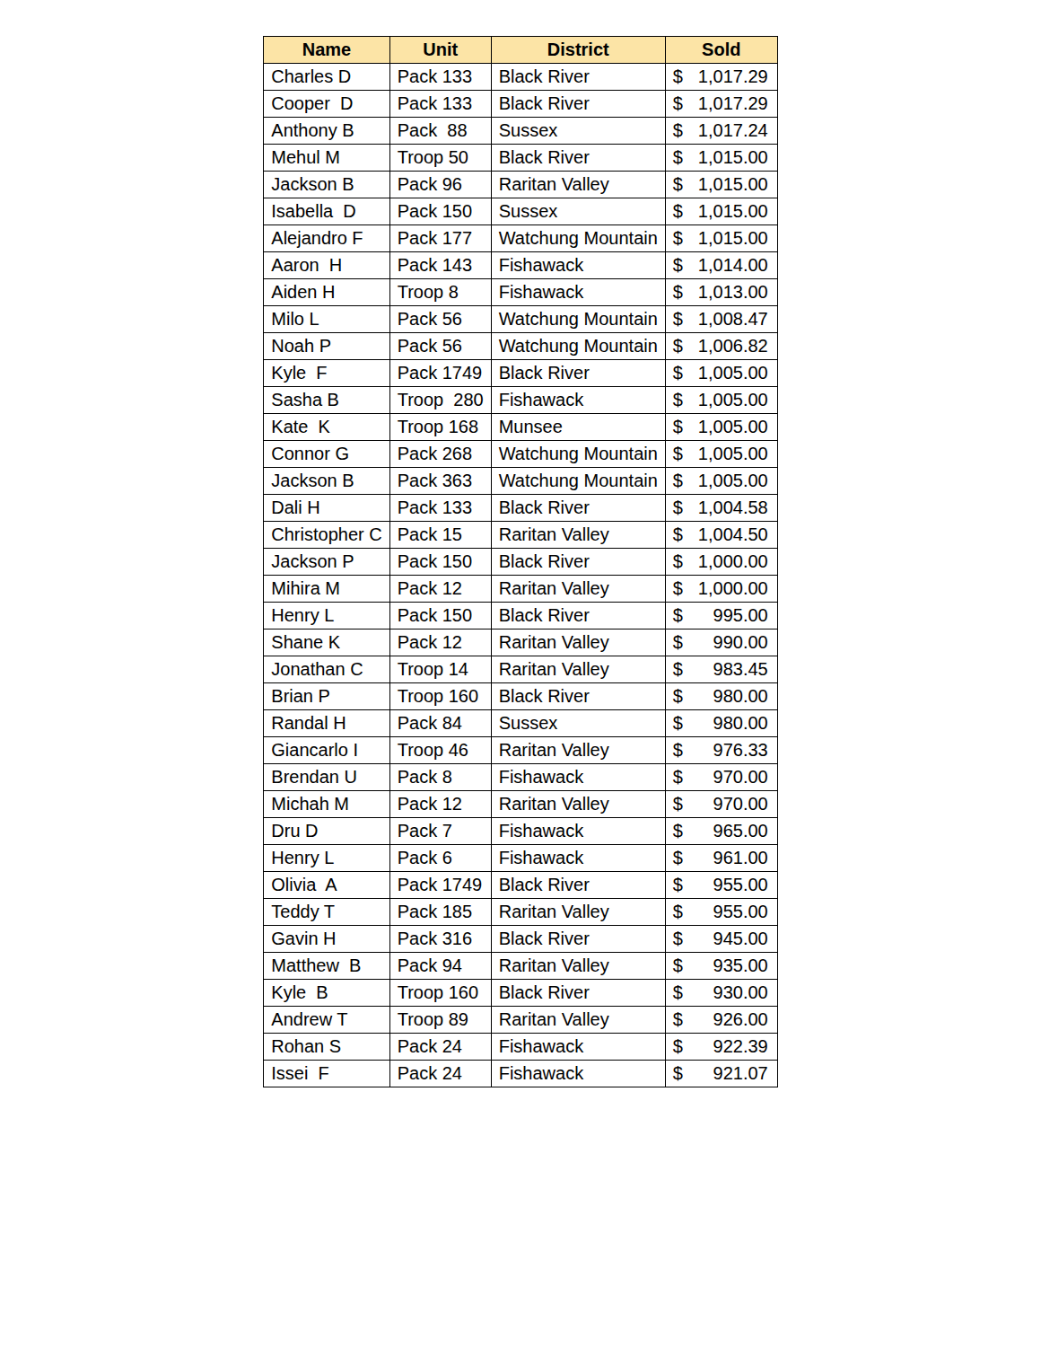Top sellers by amount sold
| Name | Unit | District | Sold |
| --- | --- | --- | --- |
| Charles D | Pack 133 | Black River | $ | 1,017.29 |
| Cooper D | Pack 133 | Black River | $ | 1,017.29 |
| Anthony B | Pack 88 | Sussex | $ | 1,017.24 |
| Mehul M | Troop 50 | Black River | $ | 1,015.00 |
| Jackson B | Pack 96 | Raritan Valley | $ | 1,015.00 |
| Isabella D | Pack 150 | Sussex | $ | 1,015.00 |
| Alejandro F | Pack 177 | Watchung Mountain | $ | 1,015.00 |
| Aaron H | Pack 143 | Fishawack | $ | 1,014.00 |
| Aiden H | Troop 8 | Fishawack | $ | 1,013.00 |
| Milo L | Pack 56 | Watchung Mountain | $ | 1,008.47 |
| Noah P | Pack 56 | Watchung Mountain | $ | 1,006.82 |
| Kyle F | Pack 1749 | Black River | $ | 1,005.00 |
| Sasha B | Troop 280 | Fishawack | $ | 1,005.00 |
| Kate K | Troop 168 | Munsee | $ | 1,005.00 |
| Connor G | Pack 268 | Watchung Mountain | $ | 1,005.00 |
| Jackson B | Pack 363 | Watchung Mountain | $ | 1,005.00 |
| Dali H | Pack 133 | Black River | $ | 1,004.58 |
| Christopher C | Pack 15 | Raritan Valley | $ | 1,004.50 |
| Jackson P | Pack 150 | Black River | $ | 1,000.00 |
| Mihira M | Pack 12 | Raritan Valley | $ | 1,000.00 |
| Henry L | Pack 150 | Black River | $ | 995.00 |
| Shane K | Pack 12 | Raritan Valley | $ | 990.00 |
| Jonathan C | Troop 14 | Raritan Valley | $ | 983.45 |
| Brian P | Troop 160 | Black River | $ | 980.00 |
| Randal H | Pack 84 | Sussex | $ | 980.00 |
| Giancarlo I | Troop 46 | Raritan Valley | $ | 976.33 |
| Brendan U | Pack 8 | Fishawack | $ | 970.00 |
| Michah M | Pack 12 | Raritan Valley | $ | 970.00 |
| Dru D | Pack 7 | Fishawack | $ | 965.00 |
| Henry L | Pack 6 | Fishawack | $ | 961.00 |
| Olivia A | Pack 1749 | Black River | $ | 955.00 |
| Teddy T | Pack 185 | Raritan Valley | $ | 955.00 |
| Gavin H | Pack 316 | Black River | $ | 945.00 |
| Matthew B | Pack 94 | Raritan Valley | $ | 935.00 |
| Kyle B | Troop 160 | Black River | $ | 930.00 |
| Andrew T | Troop 89 | Raritan Valley | $ | 926.00 |
| Rohan S | Pack 24 | Fishawack | $ | 922.39 |
| Issei F | Pack 24 | Fishawack | $ | 921.07 |